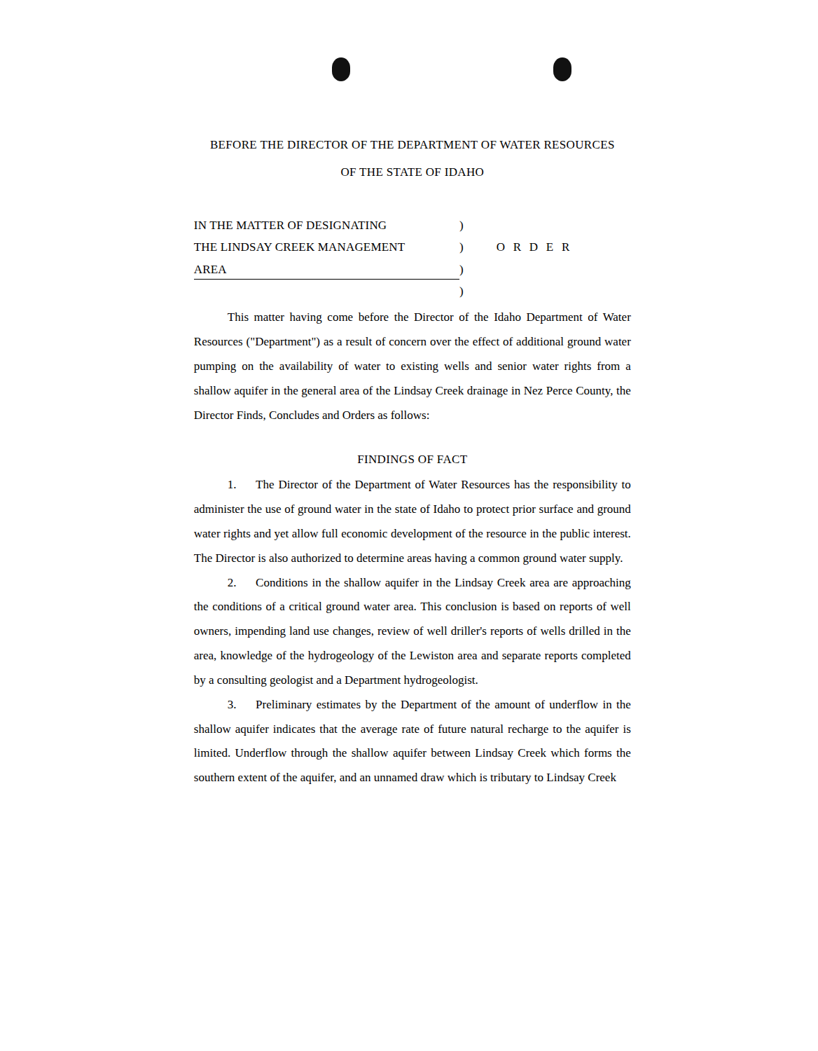BEFORE THE DIRECTOR OF THE DEPARTMENT OF WATER RESOURCES OF THE STATE OF IDAHO
| IN THE MATTER OF DESIGNATING | ) | |
| THE LINDSAY CREEK MANAGEMENT | ) | O R D E R |
| AREA | ) | |
| | ) | |
This matter having come before the Director of the Idaho Department of Water Resources ("Department") as a result of concern over the effect of additional ground water pumping on the availability of water to existing wells and senior water rights from a shallow aquifer in the general area of the Lindsay Creek drainage in Nez Perce County, the Director Finds, Concludes and Orders as follows:
FINDINGS OF FACT
1. The Director of the Department of Water Resources has the responsibility to administer the use of ground water in the state of Idaho to protect prior surface and ground water rights and yet allow full economic development of the resource in the public interest. The Director is also authorized to determine areas having a common ground water supply.
2. Conditions in the shallow aquifer in the Lindsay Creek area are approaching the conditions of a critical ground water area. This conclusion is based on reports of well owners, impending land use changes, review of well driller's reports of wells drilled in the area, knowledge of the hydrogeology of the Lewiston area and separate reports completed by a consulting geologist and a Department hydrogeologist.
3. Preliminary estimates by the Department of the amount of underflow in the shallow aquifer indicates that the average rate of future natural recharge to the aquifer is limited. Underflow through the shallow aquifer between Lindsay Creek which forms the southern extent of the aquifer, and an unnamed draw which is tributary to Lindsay Creek